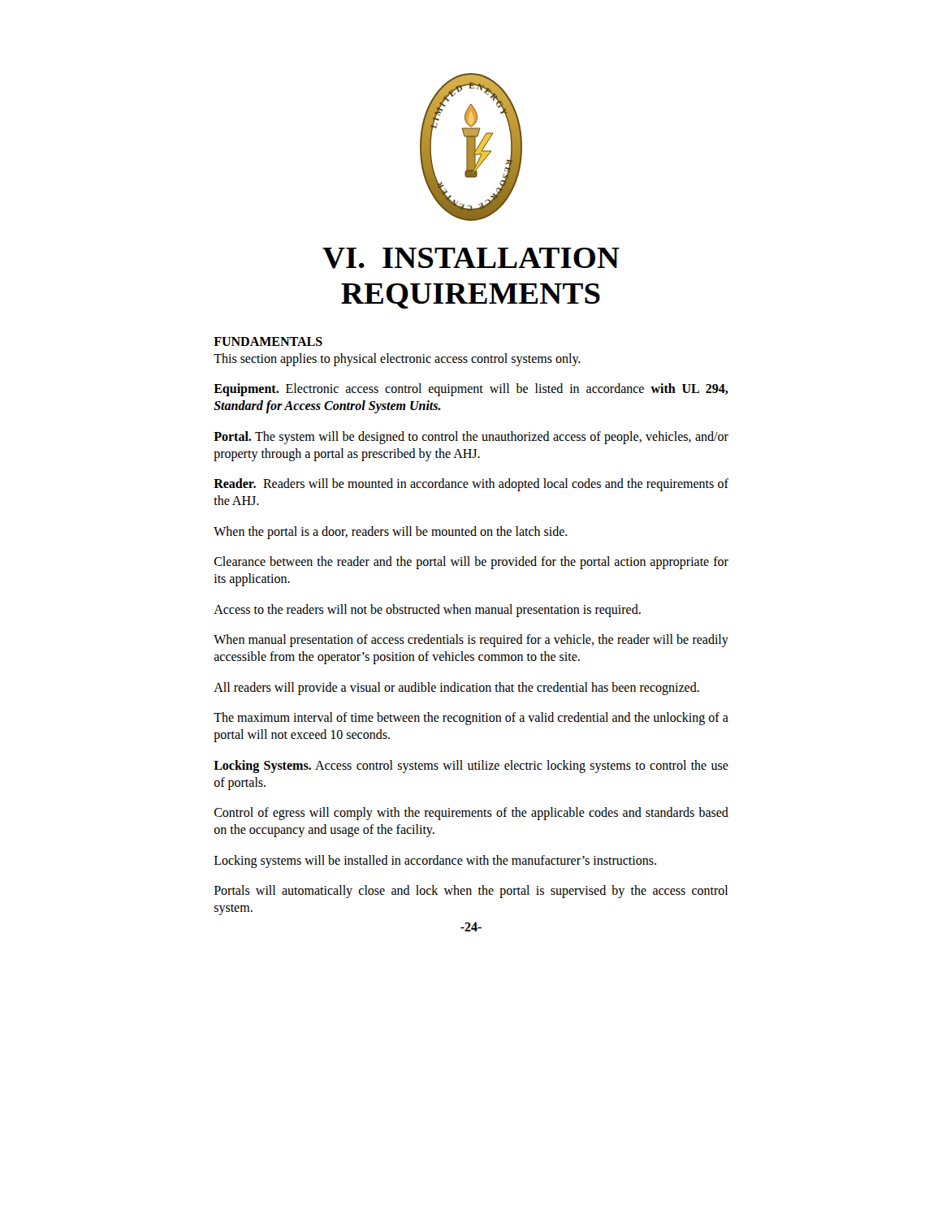LIMITED ENERGY RESOURCE CENTER
VI. INSTALLATION REQUIREMENTS
FUNDAMENTALS
This section applies to physical electronic access control systems only.
Equipment. Electronic access control equipment will be listed in accordance with UL 294, Standard for Access Control System Units.
Portal. The system will be designed to control the unauthorized access of people, vehicles, and/or property through a portal as prescribed by the AHJ.
Reader. Readers will be mounted in accordance with adopted local codes and the requirements of the AHJ.
When the portal is a door, readers will be mounted on the latch side.
Clearance between the reader and the portal will be provided for the portal action appropriate for its application.
Access to the readers will not be obstructed when manual presentation is required.
When manual presentation of access credentials is required for a vehicle, the reader will be readily accessible from the operator’s position of vehicles common to the site.
All readers will provide a visual or audible indication that the credential has been recognized.
The maximum interval of time between the recognition of a valid credential and the unlocking of a portal will not exceed 10 seconds.
Locking Systems. Access control systems will utilize electric locking systems to control the use of portals.
Control of egress will comply with the requirements of the applicable codes and standards based on the occupancy and usage of the facility.
Locking systems will be installed in accordance with the manufacturer’s instructions.
Portals will automatically close and lock when the portal is supervised by the access control system.
-24-